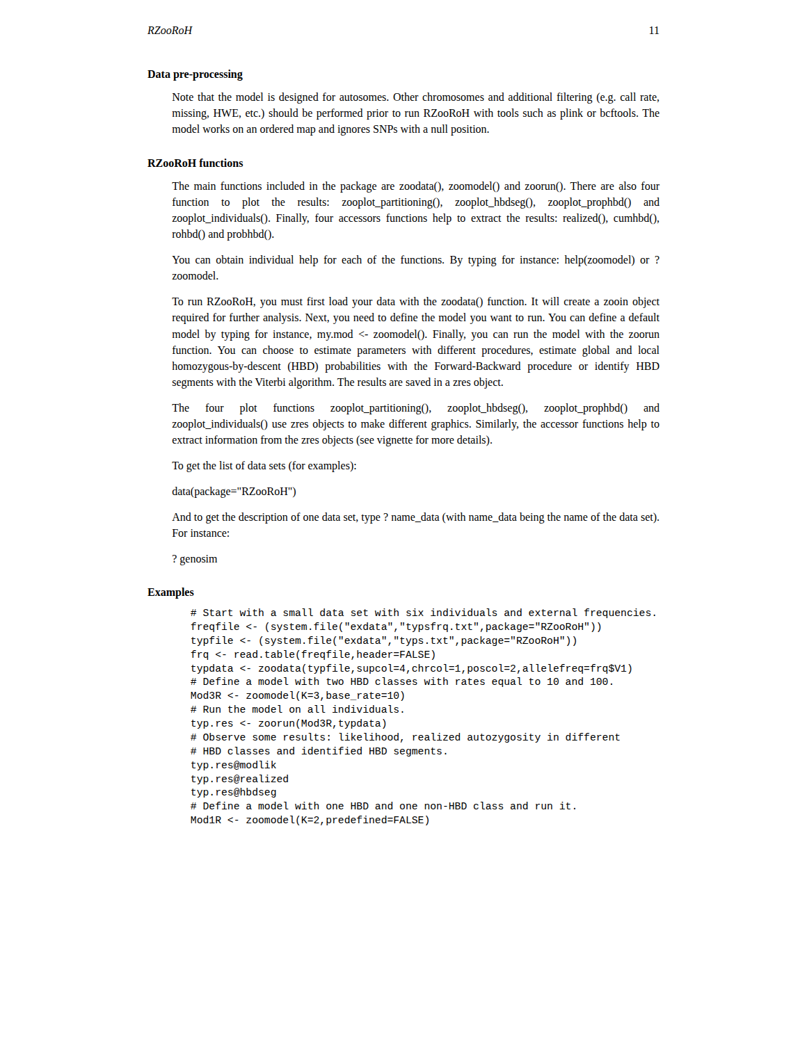RZooRoH 11
Data pre-processing
Note that the model is designed for autosomes. Other chromosomes and additional filtering (e.g. call rate, missing, HWE, etc.) should be performed prior to run RZooRoH with tools such as plink or bcftools. The model works on an ordered map and ignores SNPs with a null position.
RZooRoH functions
The main functions included in the package are zoodata(), zoomodel() and zoorun(). There are also four function to plot the results: zooplot_partitioning(), zooplot_hbdseg(), zooplot_prophbd() and zooplot_individuals(). Finally, four accessors functions help to extract the results: realized(), cumhbd(), rohbd() and probhbd().
You can obtain individual help for each of the functions. By typing for instance: help(zoomodel) or ? zoomodel.
To run RZooRoH, you must first load your data with the zoodata() function. It will create a zooin object required for further analysis. Next, you need to define the model you want to run. You can define a default model by typing for instance, my.mod <- zoomodel(). Finally, you can run the model with the zoorun function. You can choose to estimate parameters with different procedures, estimate global and local homozygous-by-descent (HBD) probabilities with the Forward-Backward procedure or identify HBD segments with the Viterbi algorithm. The results are saved in a zres object.
The four plot functions zooplot_partitioning(), zooplot_hbdseg(), zooplot_prophbd() and zooplot_individuals() use zres objects to make different graphics. Similarly, the accessor functions help to extract information from the zres objects (see vignette for more details).
To get the list of data sets (for examples):
data(package="RZooRoH")
And to get the description of one data set, type ? name_data (with name_data being the name of the data set). For instance:
? genosim
Examples
# Start with a small data set with six individuals and external frequencies.
freqfile <- (system.file("exdata","typsfrq.txt",package="RZooRoH"))
typfile <- (system.file("exdata","typs.txt",package="RZooRoH"))
frq <- read.table(freqfile,header=FALSE)
typdata <- zoodata(typfile,supcol=4,chrcol=1,poscol=2,allelefreq=frq$V1)
# Define a model with two HBD classes with rates equal to 10 and 100.
Mod3R <- zoomodel(K=3,base_rate=10)
# Run the model on all individuals.
typ.res <- zoorun(Mod3R,typdata)
# Observe some results: likelihood, realized autozygosity in different
# HBD classes and identified HBD segments.
typ.res@modlik
typ.res@realized
typ.res@hbdseg
# Define a model with one HBD and one non-HBD class and run it.
Mod1R <- zoomodel(K=2,predefined=FALSE)